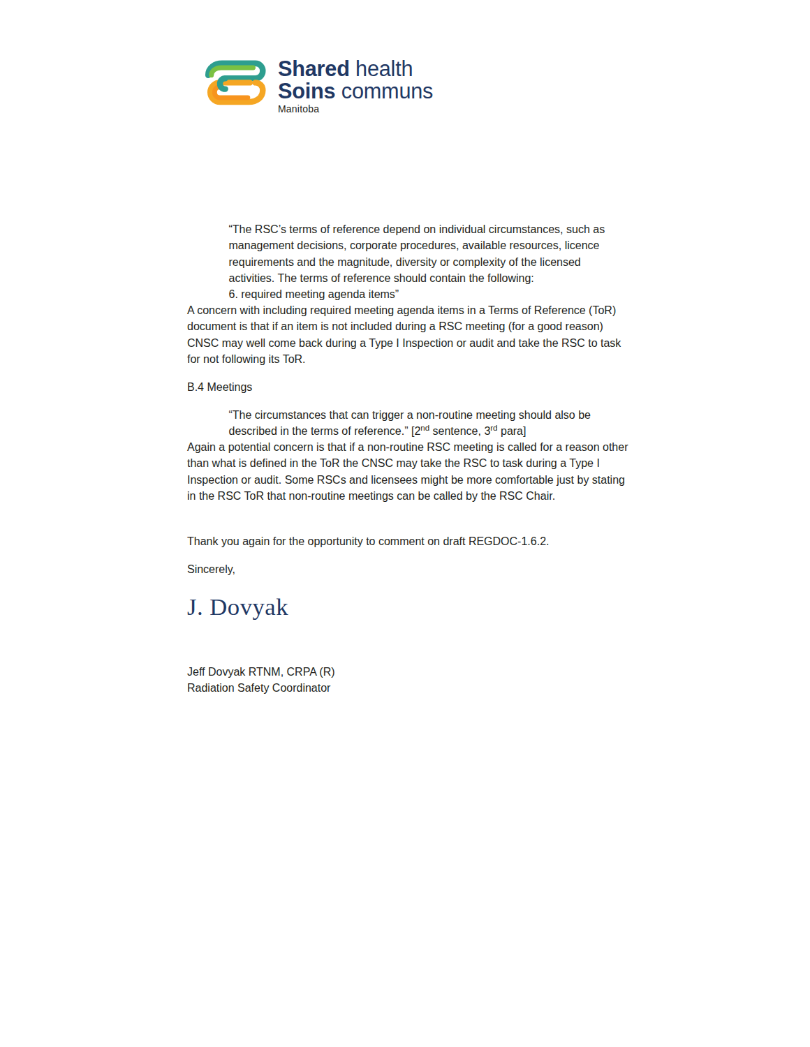Shared health
Soins communs
Manitoba
“The RSC’s terms of reference depend on individual circumstances, such as management decisions, corporate procedures, available resources, licence requirements and the magnitude, diversity or complexity of the licensed activities. The terms of reference should contain the following:
6. required meeting agenda items”
A concern with including required meeting agenda items in a Terms of Reference (ToR) document is that if an item is not included during a RSC meeting (for a good reason) CNSC may well come back during a Type I Inspection or audit and take the RSC to task for not following its ToR.
B.4 Meetings
“The circumstances that can trigger a non-routine meeting should also be described in the terms of reference.” [2nd sentence, 3rd para]
Again a potential concern is that if a non-routine RSC meeting is called for a reason other than what is defined in the ToR the CNSC may take the RSC to task during a Type I Inspection or audit. Some RSCs and licensees might be more comfortable just by stating in the RSC ToR that non-routine meetings can be called by the RSC Chair.
Thank you again for the opportunity to comment on draft REGDOC-1.6.2.
Sincerely,
J. Dovyak
Jeff Dovyak RTNM, CRPA (R)
Radiation Safety Coordinator